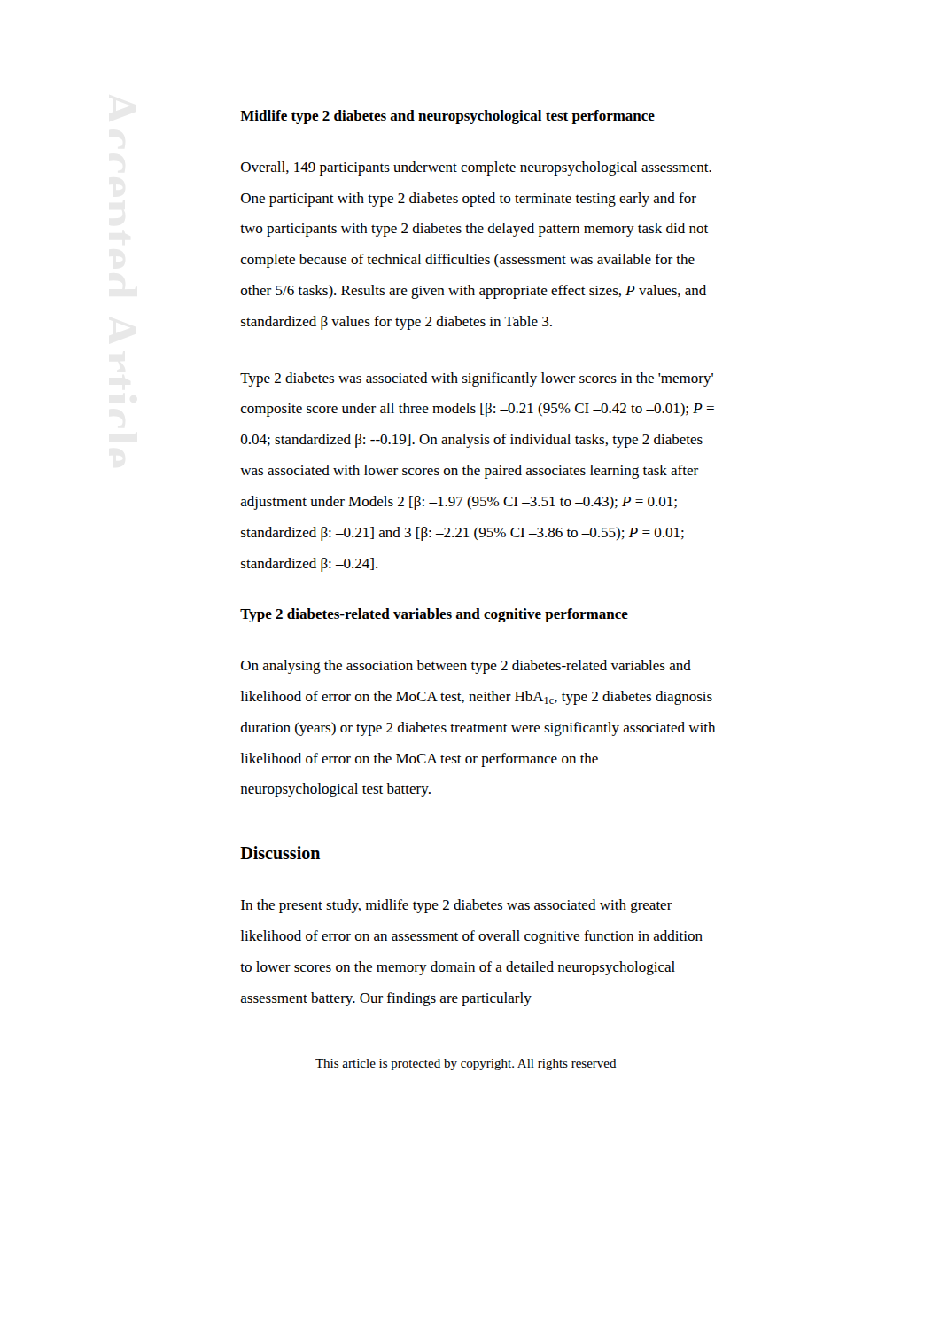Accepted Article
Midlife type 2 diabetes and neuropsychological test performance
Overall, 149 participants underwent complete neuropsychological assessment. One participant with type 2 diabetes opted to terminate testing early and for two participants with type 2 diabetes the delayed pattern memory task did not complete because of technical difficulties (assessment was available for the other 5/6 tasks). Results are given with appropriate effect sizes, P values, and standardized β values for type 2 diabetes in Table 3.
Type 2 diabetes was associated with significantly lower scores in the 'memory' composite score under all three models [β: –0.21 (95% CI –0.42 to –0.01); P = 0.04; standardized β: --0.19]. On analysis of individual tasks, type 2 diabetes was associated with lower scores on the paired associates learning task after adjustment under Models 2 [β: –1.97 (95% CI –3.51 to –0.43); P = 0.01; standardized β: –0.21] and 3 [β: –2.21 (95% CI –3.86 to –0.55); P = 0.01; standardized β: –0.24].
Type 2 diabetes-related variables and cognitive performance
On analysing the association between type 2 diabetes-related variables and likelihood of error on the MoCA test, neither HbA1c, type 2 diabetes diagnosis duration (years) or type 2 diabetes treatment were significantly associated with likelihood of error on the MoCA test or performance on the neuropsychological test battery.
Discussion
In the present study, midlife type 2 diabetes was associated with greater likelihood of error on an assessment of overall cognitive function in addition to lower scores on the memory domain of a detailed neuropsychological assessment battery. Our findings are particularly
This article is protected by copyright. All rights reserved